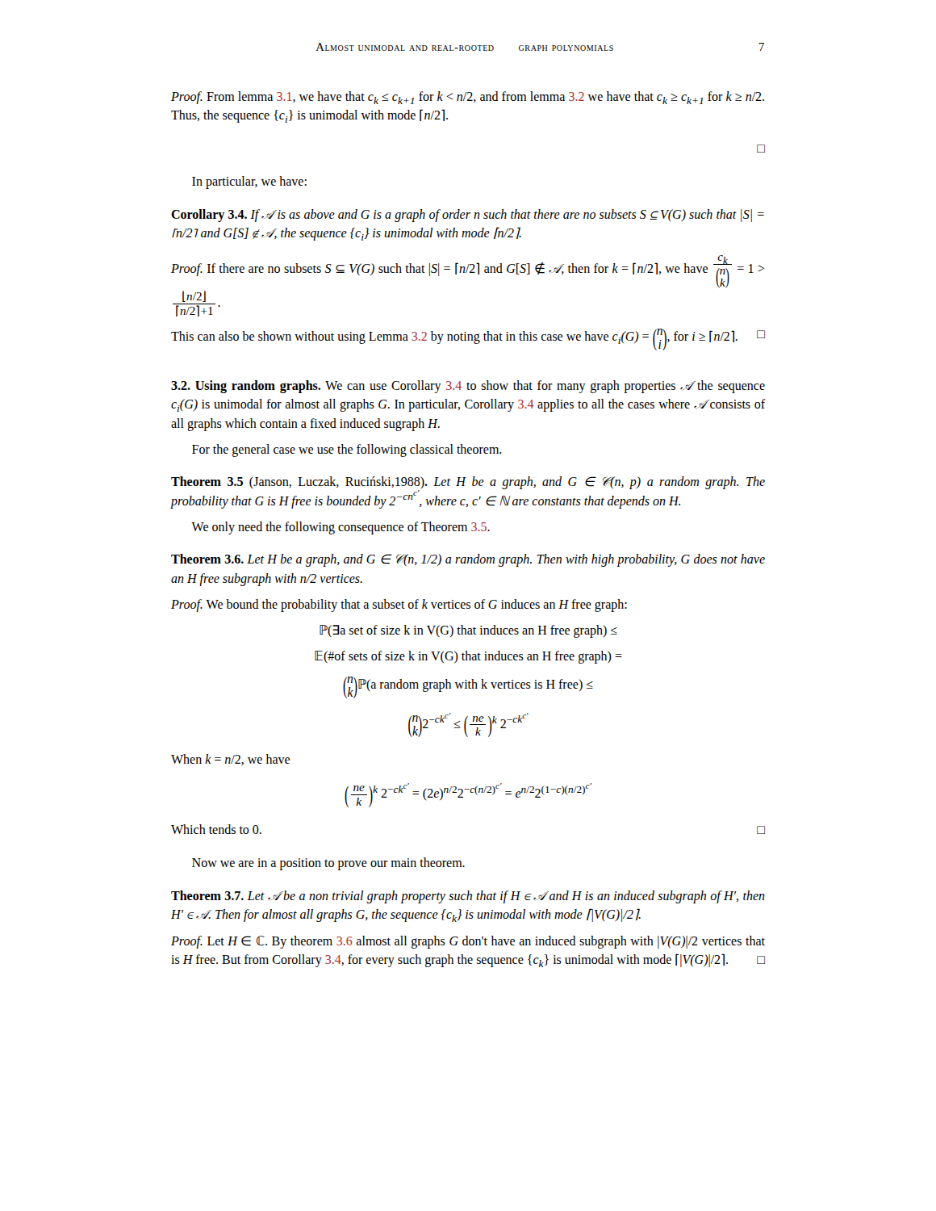Almost unimodal and real-rooted graph polynomials 7
Proof. From lemma 3.1, we have that ck ≤ ck+1 for k < n/2, and from lemma 3.2 we have that ck ≥ ck+1 for k ≥ n/2. Thus, the sequence {ci} is unimodal with mode ⌈n/2⌉.
In particular, we have:
Corollary 3.4. If 𝒜 is as above and G is a graph of order n such that there are no subsets S ⊆ V(G) such that |S| = ⌈n/2⌉ and G[S] ∉ 𝒜, the sequence {ci} is unimodal with mode ⌈n/2⌉.
Proof. If there are no subsets S ⊆ V(G) such that |S| = ⌈n/2⌉ and G[S] ∉ 𝒜, then for k = ⌈n/2⌉, we have ck nk = 1 > ⌊n/2⌋⌈n/2⌉+1.
This can also be shown without using Lemma 3.2 by noting that in this case we have ci(G) = ni, for i ≥ ⌈n/2⌉.
3.2. Using random graphs. We can use Corollary 3.4 to show that for many graph properties 𝒜 the sequence ci(G) is unimodal for almost all graphs G. In particular, Corollary 3.4 applies to all the cases where 𝒜 consists of all graphs which contain a fixed induced sugraph H.
For the general case we use the following classical theorem.
Theorem 3.5 (Janson, Luczak, Ruciński,1988). Let H be a graph, and G ∈ 𝒞(n, p) a random graph. The probability that G is H free is bounded by 2−cnc′, where c, c′ ∈ ℕ are constants that depends on H.
We only need the following consequence of Theorem 3.5.
Theorem 3.6. Let H be a graph, and G ∈ 𝒞(n, 1/2) a random graph. Then with high probability, G does not have an H free subgraph with n/2 vertices.
Proof. We bound the probability that a subset of k vertices of G induces an H free graph:
ℙ(∃a set of size k in V(G) that induces an H free graph) ≤
𝔼(#of sets of size k in V(G) that induces an H free graph) =
nk ℙ(a random graph with k vertices is H free) ≤
nk2−ckc′ ≤ (ne k)k 2−ckc′
When k = n/2, we have
(ne k)k 2−ckc′ = (2e)n/22−c(n/2)c′ = en/22(1−c)(n/2)c′
Which tends to 0.
Now we are in a position to prove our main theorem.
Theorem 3.7. Let 𝒜 be a non trivial graph property such that if H ∈ 𝒜 and H is an induced subgraph of H′, then H′ ∈ 𝒜. Then for almost all graphs G, the sequence {ck} is unimodal with mode ⌈|V(G)|/2⌉.
Proof. Let H ∈ ℂ. By theorem 3.6 almost all graphs G don't have an induced subgraph with |V(G)|/2 vertices that is H free. But from Corollary 3.4, for every such graph the sequence {ck} is unimodal with mode ⌈|V(G)|/2⌉.